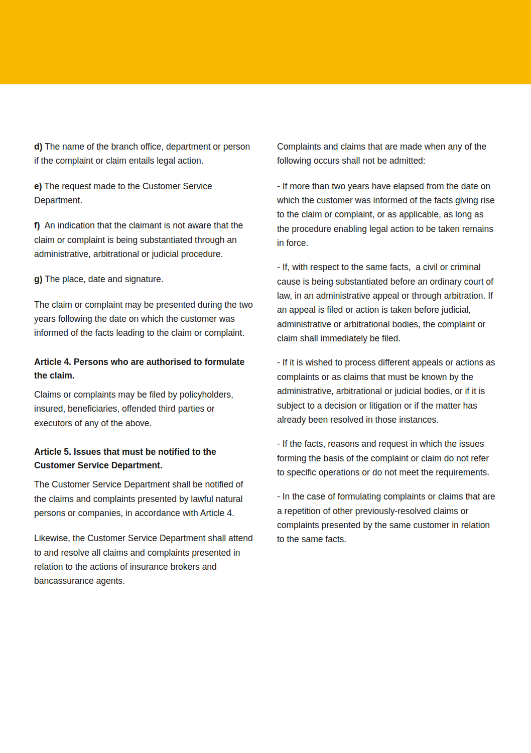d) The name of the branch office, department or person if the complaint or claim entails legal action.
e) The request made to the Customer Service Department.
f) An indication that the claimant is not aware that the claim or complaint is being substantiated through an administrative, arbitrational or judicial procedure.
g) The place, date and signature.
The claim or complaint may be presented during the two years following the date on which the customer was informed of the facts leading to the claim or complaint.
Article 4. Persons who are authorised to formulate the claim.
Claims or complaints may be filed by policyholders, insured, beneficiaries, offended third parties or executors of any of the above.
Article 5. Issues that must be notified to the Customer Service Department.
The Customer Service Department shall be notified of the claims and complaints presented by lawful natural persons or companies, in accordance with Article 4.
Likewise, the Customer Service Department shall attend to and resolve all claims and complaints presented in relation to the actions of insurance brokers and bancassurance agents.
Complaints and claims that are made when any of the following occurs shall not be admitted:
- If more than two years have elapsed from the date on which the customer was informed of the facts giving rise to the claim or complaint, or as applicable, as long as the procedure enabling legal action to be taken remains in force.
- If, with respect to the same facts, a civil or criminal cause is being substantiated before an ordinary court of law, in an administrative appeal or through arbitration. If an appeal is filed or action is taken before judicial, administrative or arbitrational bodies, the complaint or claim shall immediately be filed.
- If it is wished to process different appeals or actions as complaints or as claims that must be known by the administrative, arbitrational or judicial bodies, or if it is subject to a decision or litigation or if the matter has already been resolved in those instances.
- If the facts, reasons and request in which the issues forming the basis of the complaint or claim do not refer to specific operations or do not meet the requirements.
- In the case of formulating complaints or claims that are a repetition of other previously-resolved claims or complaints presented by the same customer in relation to the same facts.